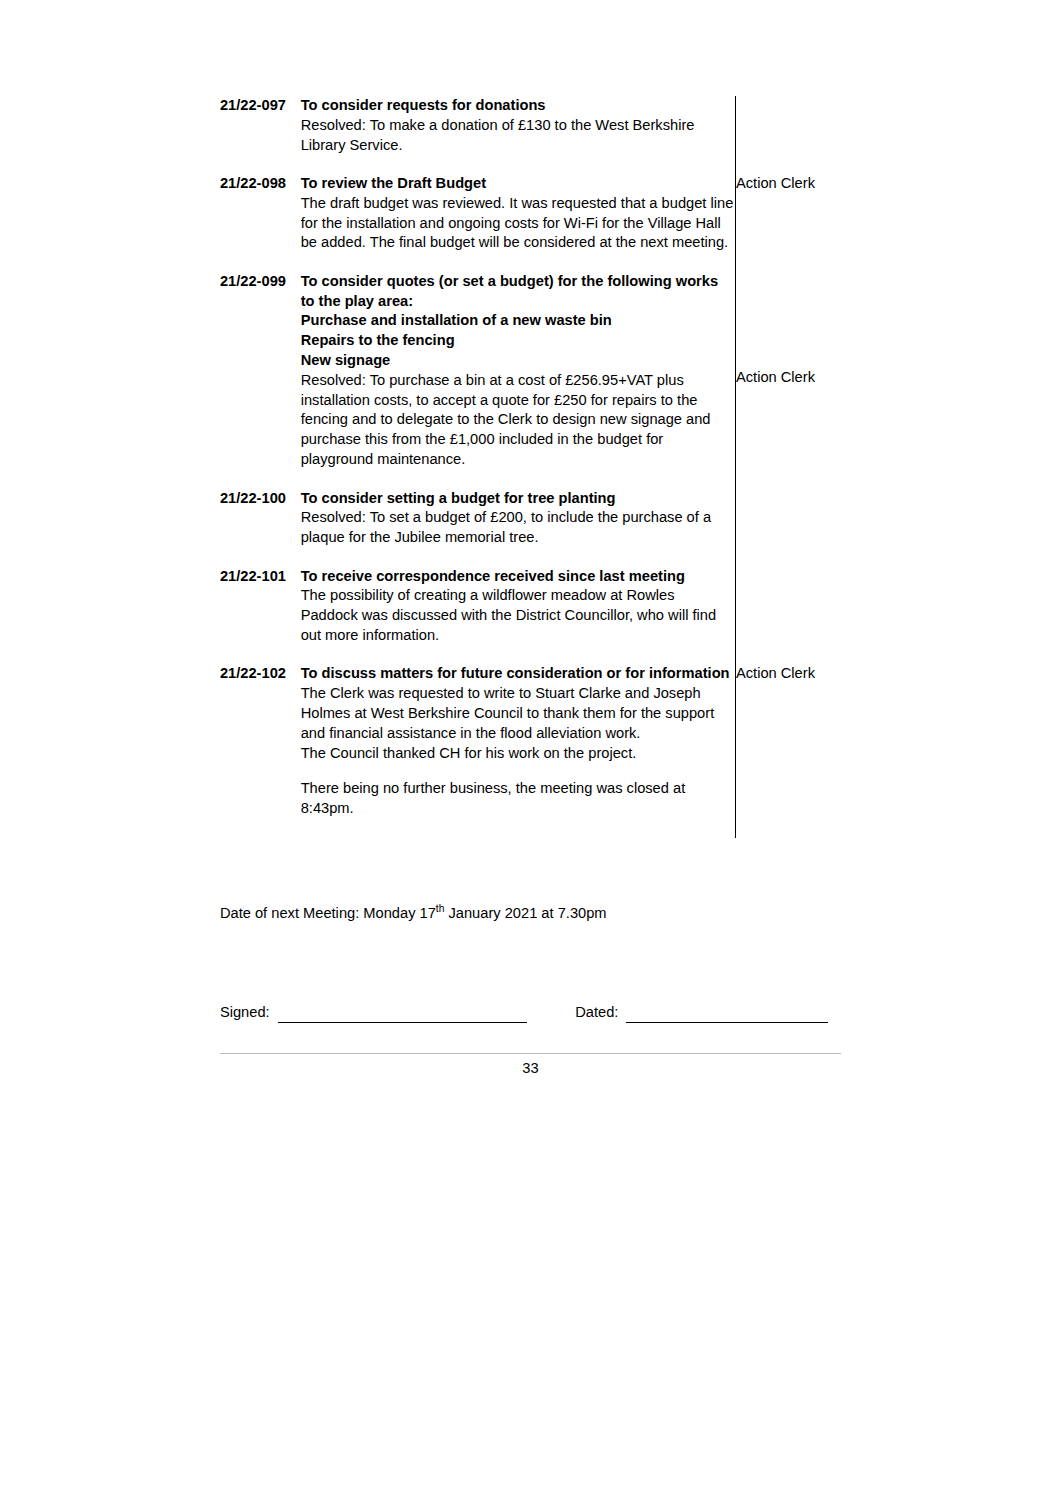| 21/22-097 | To consider requests for donations Resolved: To make a donation of £130 to the West Berkshire Library Service. | |
| 21/22-098 | To review the Draft Budget The draft budget was reviewed. It was requested that a budget line for the installation and ongoing costs for Wi-Fi for the Village Hall be added. The final budget will be considered at the next meeting. | Action Clerk |
| 21/22-099 | To consider quotes (or set a budget) for the following works to the play area: Purchase and installation of a new waste bin Repairs to the fencing New signage Resolved: To purchase a bin at a cost of £256.95+VAT plus installation costs, to accept a quote for £250 for repairs to the fencing and to delegate to the Clerk to design new signage and purchase this from the £1,000 included in the budget for playground maintenance. | Action Clerk |
| 21/22-100 | To consider setting a budget for tree planting Resolved: To set a budget of £200, to include the purchase of a plaque for the Jubilee memorial tree. | |
| 21/22-101 | To receive correspondence received since last meeting The possibility of creating a wildflower meadow at Rowles Paddock was discussed with the District Councillor, who will find out more information. | |
| 21/22-102 | To discuss matters for future consideration or for information The Clerk was requested to write to Stuart Clarke and Joseph Holmes at West Berkshire Council to thank them for the support and financial assistance in the flood alleviation work. The Council thanked CH for his work on the project. There being no further business, the meeting was closed at 8:43pm. | Action Clerk |
Date of next Meeting: Monday 17th January 2021 at 7.30pm
Signed: Dated:
33